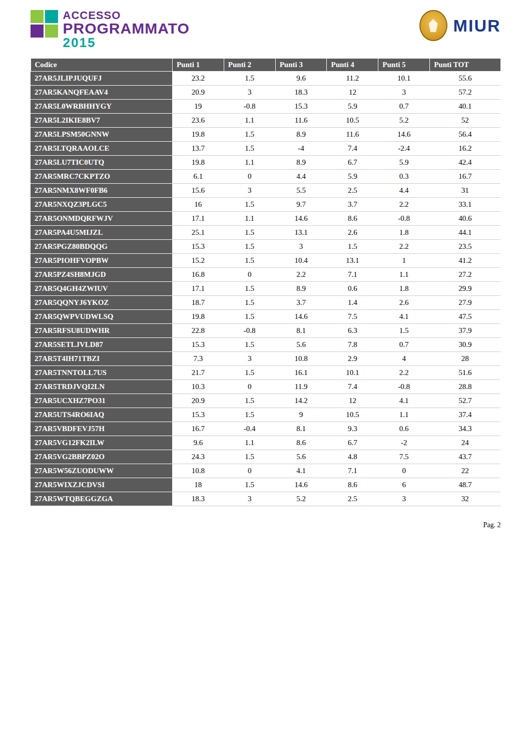ACCESSO
PROGRAMMATO
2015
MIUR
| Codice | Punti 1 | Punti 2 | Punti 3 | Punti 4 | Punti 5 | Punti TOT |
| --- | --- | --- | --- | --- | --- | --- |
| 27AR5JLIPJUQUFJ | 23.2 | 1.5 | 9.6 | 11.2 | 10.1 | 55.6 |
| 27AR5KANQFEAAV4 | 20.9 | 3 | 18.3 | 12 | 3 | 57.2 |
| 27AR5L0WRBHHYGY | 19 | -0.8 | 15.3 | 5.9 | 0.7 | 40.1 |
| 27AR5L2IKIE8BV7 | 23.6 | 1.1 | 11.6 | 10.5 | 5.2 | 52 |
| 27AR5LPSM50GNNW | 19.8 | 1.5 | 8.9 | 11.6 | 14.6 | 56.4 |
| 27AR5LTQRAAOLCE | 13.7 | 1.5 | -4 | 7.4 | -2.4 | 16.2 |
| 27AR5LU7TIC0UTQ | 19.8 | 1.1 | 8.9 | 6.7 | 5.9 | 42.4 |
| 27AR5MRC7CKPTZO | 6.1 | 0 | 4.4 | 5.9 | 0.3 | 16.7 |
| 27AR5NMX8WF0FB6 | 15.6 | 3 | 5.5 | 2.5 | 4.4 | 31 |
| 27AR5NXQZ3PLGC5 | 16 | 1.5 | 9.7 | 3.7 | 2.2 | 33.1 |
| 27AR5ONMDQRFWJV | 17.1 | 1.1 | 14.6 | 8.6 | -0.8 | 40.6 |
| 27AR5PA4U5MIJZL | 25.1 | 1.5 | 13.1 | 2.6 | 1.8 | 44.1 |
| 27AR5PGZ80BDQQG | 15.3 | 1.5 | 3 | 1.5 | 2.2 | 23.5 |
| 27AR5PIOHFVOPBW | 15.2 | 1.5 | 10.4 | 13.1 | 1 | 41.2 |
| 27AR5PZ4SH8MJGD | 16.8 | 0 | 2.2 | 7.1 | 1.1 | 27.2 |
| 27AR5Q4GH4ZWIUV | 17.1 | 1.5 | 8.9 | 0.6 | 1.8 | 29.9 |
| 27AR5QQNYJ6YKOZ | 18.7 | 1.5 | 3.7 | 1.4 | 2.6 | 27.9 |
| 27AR5QWPVUDWLSQ | 19.8 | 1.5 | 14.6 | 7.5 | 4.1 | 47.5 |
| 27AR5RFSU8UDWHR | 22.8 | -0.8 | 8.1 | 6.3 | 1.5 | 37.9 |
| 27AR5SETLJVLD87 | 15.3 | 1.5 | 5.6 | 7.8 | 0.7 | 30.9 |
| 27AR5T4IH71TBZI | 7.3 | 3 | 10.8 | 2.9 | 4 | 28 |
| 27AR5TNNTOLL7US | 21.7 | 1.5 | 16.1 | 10.1 | 2.2 | 51.6 |
| 27AR5TRDJVQI2LN | 10.3 | 0 | 11.9 | 7.4 | -0.8 | 28.8 |
| 27AR5UCXHZ7PO31 | 20.9 | 1.5 | 14.2 | 12 | 4.1 | 52.7 |
| 27AR5UTS4RO6IAQ | 15.3 | 1.5 | 9 | 10.5 | 1.1 | 37.4 |
| 27AR5VBDFEVJ57H | 16.7 | -0.4 | 8.1 | 9.3 | 0.6 | 34.3 |
| 27AR5VG12FK2ILW | 9.6 | 1.1 | 8.6 | 6.7 | -2 | 24 |
| 27AR5VG2BBPZ02O | 24.3 | 1.5 | 5.6 | 4.8 | 7.5 | 43.7 |
| 27AR5W56ZUODUWW | 10.8 | 0 | 4.1 | 7.1 | 0 | 22 |
| 27AR5WIXZJCDVSI | 18 | 1.5 | 14.6 | 8.6 | 6 | 48.7 |
| 27AR5WTQBEGGZGA | 18.3 | 3 | 5.2 | 2.5 | 3 | 32 |
Pag. 2